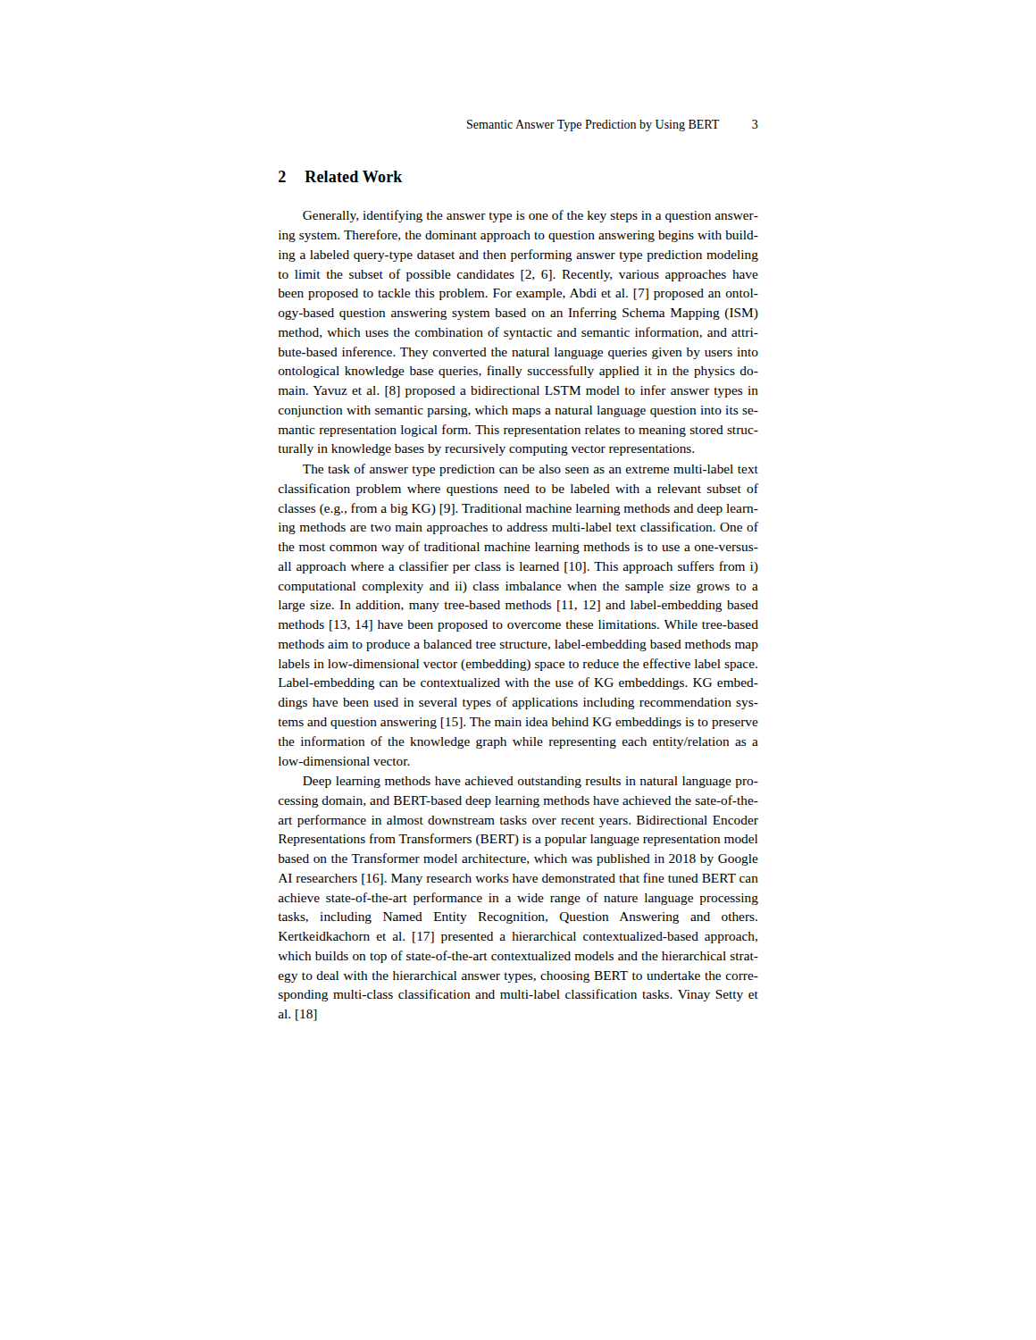Semantic Answer Type Prediction by Using BERT 3
2 Related Work
Generally, identifying the answer type is one of the key steps in a question answering system. Therefore, the dominant approach to question answering begins with building a labeled query-type dataset and then performing answer type prediction modeling to limit the subset of possible candidates [2, 6]. Recently, various approaches have been proposed to tackle this problem. For example, Abdi et al. [7] proposed an ontology-based question answering system based on an Inferring Schema Mapping (ISM) method, which uses the combination of syntactic and semantic information, and attribute-based inference. They converted the natural language queries given by users into ontological knowledge base queries, finally successfully applied it in the physics domain. Yavuz et al. [8] proposed a bidirectional LSTM model to infer answer types in conjunction with semantic parsing, which maps a natural language question into its semantic representation logical form. This representation relates to meaning stored structurally in knowledge bases by recursively computing vector representations.
The task of answer type prediction can be also seen as an extreme multi-label text classification problem where questions need to be labeled with a relevant subset of classes (e.g., from a big KG) [9]. Traditional machine learning methods and deep learning methods are two main approaches to address multi-label text classification. One of the most common way of traditional machine learning methods is to use a one-versus-all approach where a classifier per class is learned [10]. This approach suffers from i) computational complexity and ii) class imbalance when the sample size grows to a large size. In addition, many tree-based methods [11, 12] and label-embedding based methods [13, 14] have been proposed to overcome these limitations. While tree-based methods aim to produce a balanced tree structure, label-embedding based methods map labels in low-dimensional vector (embedding) space to reduce the effective label space. Label-embedding can be contextualized with the use of KG embeddings. KG embeddings have been used in several types of applications including recommendation systems and question answering [15]. The main idea behind KG embeddings is to preserve the information of the knowledge graph while representing each entity/relation as a low-dimensional vector.
Deep learning methods have achieved outstanding results in natural language processing domain, and BERT-based deep learning methods have achieved the sate-of-the-art performance in almost downstream tasks over recent years. Bidirectional Encoder Representations from Transformers (BERT) is a popular language representation model based on the Transformer model architecture, which was published in 2018 by Google AI researchers [16]. Many research works have demonstrated that fine tuned BERT can achieve state-of-the-art performance in a wide range of nature language processing tasks, including Named Entity Recognition, Question Answering and others. Kertkeidkachorn et al. [17] presented a hierarchical contextualized-based approach, which builds on top of state-of-the-art contextualized models and the hierarchical strategy to deal with the hierarchical answer types, choosing BERT to undertake the corresponding multi-class classification and multi-label classification tasks. Vinay Setty et al. [18]